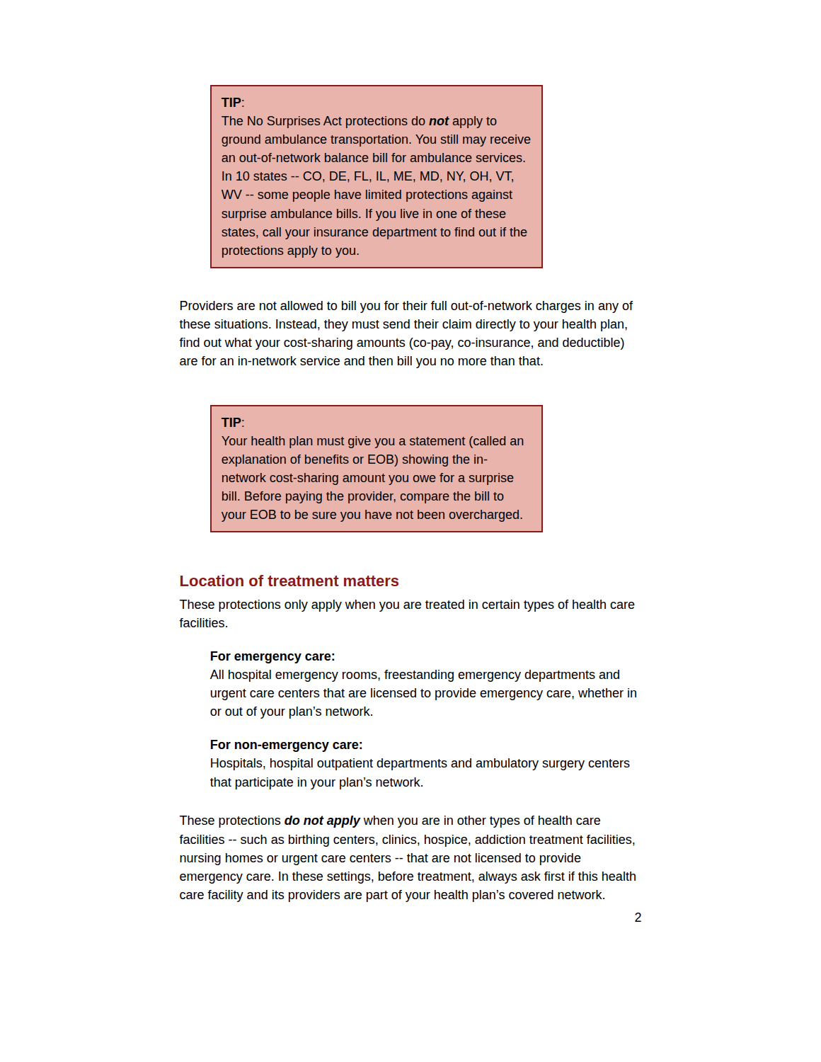TIP:
The No Surprises Act protections do not apply to ground ambulance transportation. You still may receive an out-of-network balance bill for ambulance services. In 10 states -- CO, DE, FL, IL, ME, MD, NY, OH, VT, WV -- some people have limited protections against surprise ambulance bills. If you live in one of these states, call your insurance department to find out if the protections apply to you.
Providers are not allowed to bill you for their full out-of-network charges in any of these situations. Instead, they must send their claim directly to your health plan, find out what your cost-sharing amounts (co-pay, co-insurance, and deductible) are for an in-network service and then bill you no more than that.
TIP:
Your health plan must give you a statement (called an explanation of benefits or EOB) showing the in-network cost-sharing amount you owe for a surprise bill. Before paying the provider, compare the bill to your EOB to be sure you have not been overcharged.
Location of treatment matters
These protections only apply when you are treated in certain types of health care facilities.
For emergency care:
All hospital emergency rooms, freestanding emergency departments and urgent care centers that are licensed to provide emergency care, whether in or out of your plan’s network.
For non-emergency care:
Hospitals, hospital outpatient departments and ambulatory surgery centers that participate in your plan’s network.
These protections do not apply when you are in other types of health care facilities -- such as birthing centers, clinics, hospice, addiction treatment facilities, nursing homes or urgent care centers -- that are not licensed to provide emergency care. In these settings, before treatment, always ask first if this health care facility and its providers are part of your health plan’s covered network.
2